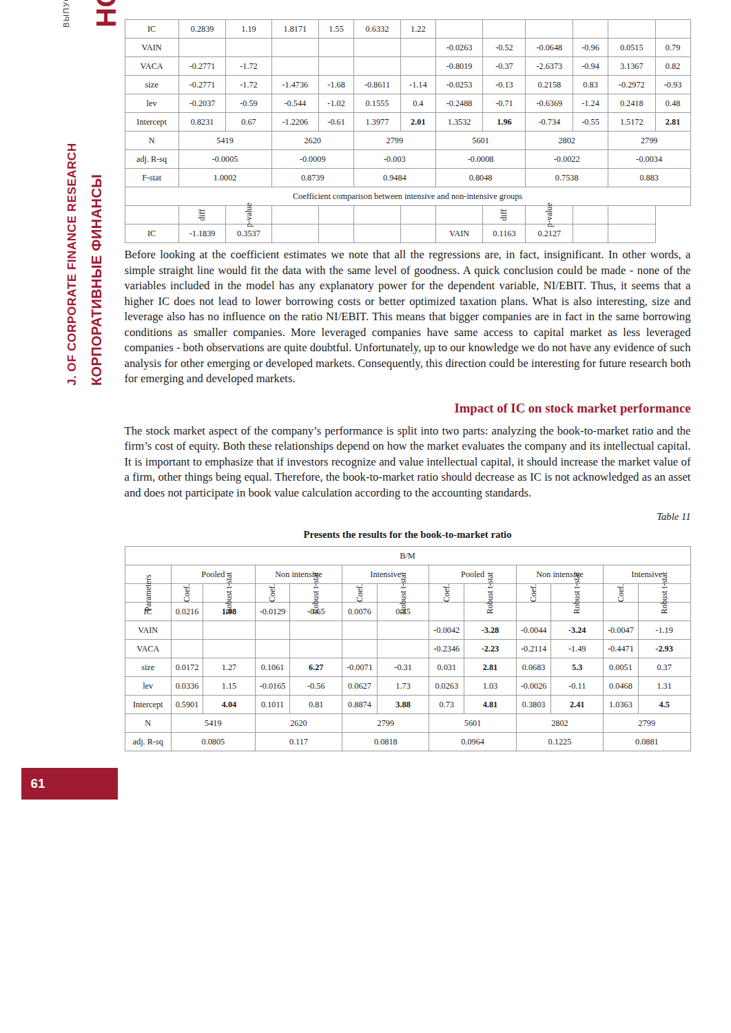НОВЫЕ ИССЛЕДОВАНИЯ
ВЫПУСК №4 (32), 2014 © КОРПОРАТИВНЫЕ ФИНАНСЫ, 2014
КОРПОРАТИВНЫЕ ФИНАНСЫ
J. OF CORPORATE FINANCE RESEARCH
61
| IC | 0.2839 | 1.19 | 1.8171 | 1.55 | 0.6332 | 1.22 | | | | | | |
| VAIN | | | | | | | -0.0263 | -0.52 | -0.0648 | -0.96 | 0.0515 | 0.79 |
| VACA | -0.2771 | -1.72 | | | | | -0.8019 | -0.37 | -2.6373 | -0.94 | 3.1367 | 0.82 |
| size | -0.2771 | -1.72 | -1.4736 | -1.68 | -0.8611 | -1.14 | -0.0253 | -0.13 | 0.2158 | 0.83 | -0.2972 | -0.93 |
| lev | -0.2037 | -0.59 | -0.544 | -1.02 | 0.1555 | 0.4 | -0.2488 | -0.71 | -0.6369 | -1.24 | 0.2418 | 0.48 |
| Intercept | 0.8231 | 0.67 | -1.2206 | -0.61 | 1.3977 | 2.01 | 1.3532 | 1.96 | -0.734 | -0.55 | 1.5172 | 2.81 |
| N | 5419 | 2620 | 2799 | 5601 | 2802 | 2799 |
| adj. R-sq | -0.0005 | -0.0009 | -0.003 | -0.0008 | -0.0022 | -0.0034 |
| F-stat | 1.0002 | 0.8739 | 0.9484 | 0.8048 | 0.7538 | 0.883 |
| Coefficient comparison between intensive and non-intensive groups |
| | diff | p-value | | | | | | diff | p-value | | |
| IC | -1.1839 | 0.3537 | | | | | VAIN | 0.1163 | 0.2127 | | |
Before looking at the coefficient estimates we note that all the regressions are, in fact, insignificant. In other words, a simple straight line would fit the data with the same level of goodness. A quick conclusion could be made - none of the variables included in the model has any explanatory power for the dependent variable, NI/EBIT. Thus, it seems that a higher IC does not lead to lower borrowing costs or better optimized taxation plans. What is also interesting, size and leverage also has no influence on the ratio NI/EBIT. This means that bigger companies are in fact in the same borrowing conditions as smaller companies. More leveraged companies have same access to capital market as less leveraged companies - both observations are quite doubtful. Unfortunately, up to our knowledge we do not have any evidence of such analysis for other emerging or developed markets. Consequently, this direction could be interesting for future research both for emerging and developed markets.
Impact of IC on stock market performance
The stock market aspect of the company’s performance is split into two parts: analyzing the book-to-market ratio and the firm’s cost of equity. Both these relationships depend on how the market evaluates the company and its intellectual capital. It is important to emphasize that if investors recognize and value intellectual capital, it should increase the market value of a firm, other things being equal. Therefore, the book-to-market ratio should decrease as IC is not acknowledged as an asset and does not participate in book value calculation according to the accounting standards.
Table 11
Presents the results for the book-to-market ratio
| B/M |
| | Pooled | Non intensive | Intensive | Pooled | Non intensive | Intensive |
| Parameters | Coef. | Robust t-stat | Coef. | Robust t-stat | Coef. | Robust t-stat | Coef. | Robust t-stat | Coef. | Robust t-stat | Coef. | Robust t-stat |
| IC | 0.0216 | 1.98 | -0.0129 | -0.65 | 0.0076 | 0.35 | | | | | | |
| VAIN | | | | | | | -0.0042 | -3.28 | -0.0044 | -3.24 | -0.0047 | -1.19 |
| VACA | | | | | | | -0.2346 | -2.23 | -0.2114 | -1.49 | -0.4471 | -2.93 |
| size | 0.0172 | 1.27 | 0.1061 | 6.27 | -0.0071 | -0.31 | 0.031 | 2.81 | 0.0683 | 5.3 | 0.0051 | 0.37 |
| lev | 0.0336 | 1.15 | -0.0165 | -0.56 | 0.0627 | 1.73 | 0.0263 | 1.03 | -0.0026 | -0.11 | 0.0468 | 1.31 |
| Intercept | 0.5901 | 4.04 | 0.1011 | 0.81 | 0.8874 | 3.88 | 0.73 | 4.81 | 0.3803 | 2.41 | 1.0363 | 4.5 |
| N | 5419 | 2620 | 2799 | 5601 | 2802 | 2799 |
| adj. R-sq | 0.0805 | 0.117 | 0.0818 | 0.0964 | 0.1225 | 0.0881 |